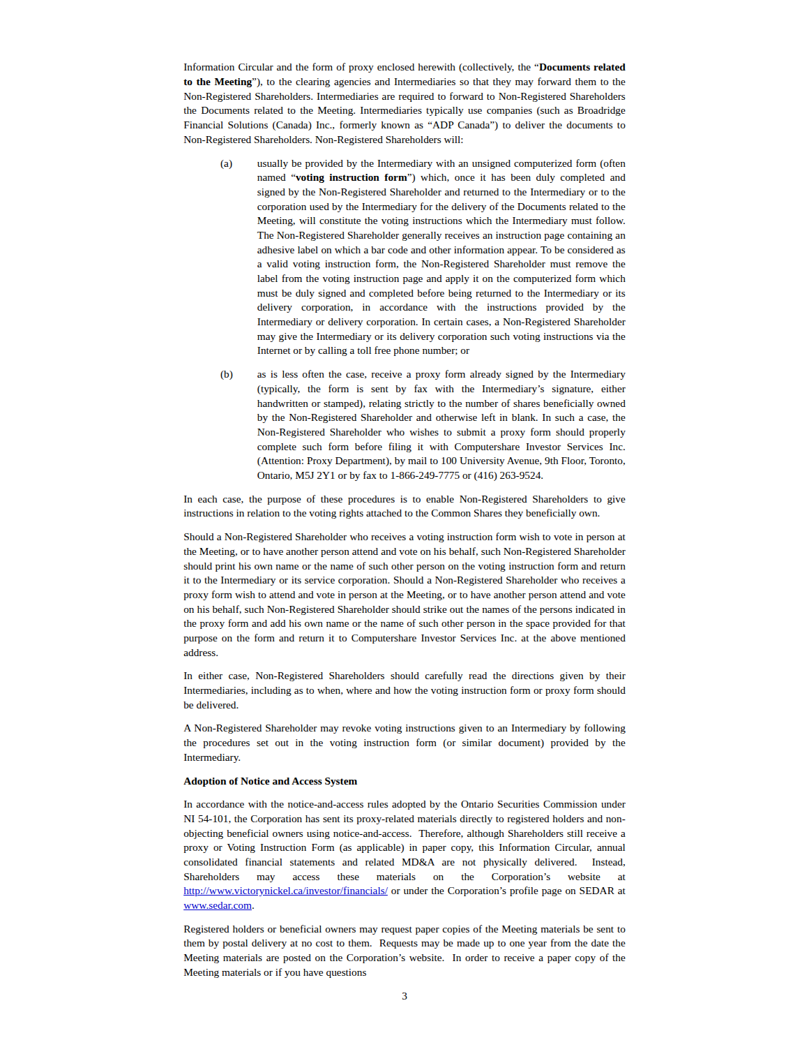Information Circular and the form of proxy enclosed herewith (collectively, the “Documents related to the Meeting”), to the clearing agencies and Intermediaries so that they may forward them to the Non-Registered Shareholders. Intermediaries are required to forward to Non-Registered Shareholders the Documents related to the Meeting. Intermediaries typically use companies (such as Broadridge Financial Solutions (Canada) Inc., formerly known as “ADP Canada”) to deliver the documents to Non-Registered Shareholders. Non-Registered Shareholders will:
(a)
usually be provided by the Intermediary with an unsigned computerized form (often named “voting instruction form”) which, once it has been duly completed and signed by the Non-Registered Shareholder and returned to the Intermediary or to the corporation used by the Intermediary for the delivery of the Documents related to the Meeting, will constitute the voting instructions which the Intermediary must follow. The Non-Registered Shareholder generally receives an instruction page containing an adhesive label on which a bar code and other information appear. To be considered as a valid voting instruction form, the Non-Registered Shareholder must remove the label from the voting instruction page and apply it on the computerized form which must be duly signed and completed before being returned to the Intermediary or its delivery corporation, in accordance with the instructions provided by the Intermediary or delivery corporation. In certain cases, a Non-Registered Shareholder may give the Intermediary or its delivery corporation such voting instructions via the Internet or by calling a toll free phone number; or
(b)
as is less often the case, receive a proxy form already signed by the Intermediary (typically, the form is sent by fax with the Intermediary’s signature, either handwritten or stamped), relating strictly to the number of shares beneficially owned by the Non-Registered Shareholder and otherwise left in blank. In such a case, the Non-Registered Shareholder who wishes to submit a proxy form should properly complete such form before filing it with Computershare Investor Services Inc. (Attention: Proxy Department), by mail to 100 University Avenue, 9th Floor, Toronto, Ontario, M5J 2Y1 or by fax to 1-866-249-7775 or (416) 263-9524.
In each case, the purpose of these procedures is to enable Non-Registered Shareholders to give instructions in relation to the voting rights attached to the Common Shares they beneficially own.
Should a Non-Registered Shareholder who receives a voting instruction form wish to vote in person at the Meeting, or to have another person attend and vote on his behalf, such Non-Registered Shareholder should print his own name or the name of such other person on the voting instruction form and return it to the Intermediary or its service corporation. Should a Non-Registered Shareholder who receives a proxy form wish to attend and vote in person at the Meeting, or to have another person attend and vote on his behalf, such Non-Registered Shareholder should strike out the names of the persons indicated in the proxy form and add his own name or the name of such other person in the space provided for that purpose on the form and return it to Computershare Investor Services Inc. at the above mentioned address.
In either case, Non-Registered Shareholders should carefully read the directions given by their Intermediaries, including as to when, where and how the voting instruction form or proxy form should be delivered.
A Non-Registered Shareholder may revoke voting instructions given to an Intermediary by following the procedures set out in the voting instruction form (or similar document) provided by the Intermediary.
Adoption of Notice and Access System
In accordance with the notice-and-access rules adopted by the Ontario Securities Commission under NI 54-101, the Corporation has sent its proxy-related materials directly to registered holders and non-objecting beneficial owners using notice-and-access. Therefore, although Shareholders still receive a proxy or Voting Instruction Form (as applicable) in paper copy, this Information Circular, annual consolidated financial statements and related MD&A are not physically delivered. Instead, Shareholders may access these materials on the Corporation’s website at http://www.victorynickel.ca/investor/financials/ or under the Corporation’s profile page on SEDAR at www.sedar.com.
Registered holders or beneficial owners may request paper copies of the Meeting materials be sent to them by postal delivery at no cost to them. Requests may be made up to one year from the date the Meeting materials are posted on the Corporation’s website. In order to receive a paper copy of the Meeting materials or if you have questions
3